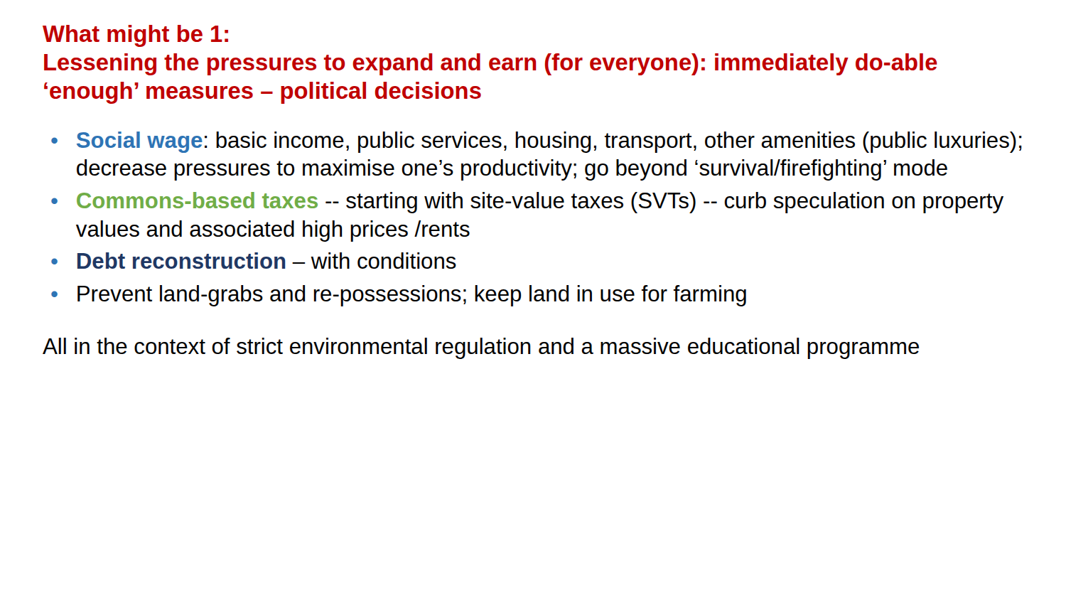What might be 1:
Lessening the pressures to expand and earn (for everyone): immediately do-able ‘enough’ measures – political decisions
Social wage: basic income, public services, housing, transport, other amenities (public luxuries); decrease pressures to maximise one’s productivity; go beyond ‘survival/firefighting’ mode
Commons-based taxes -- starting with site-value taxes (SVTs) -- curb speculation on property values and associated high prices /rents
Debt reconstruction – with conditions
Prevent land-grabs and re-possessions; keep land in use for farming
All in the context of strict environmental regulation and a massive educational programme